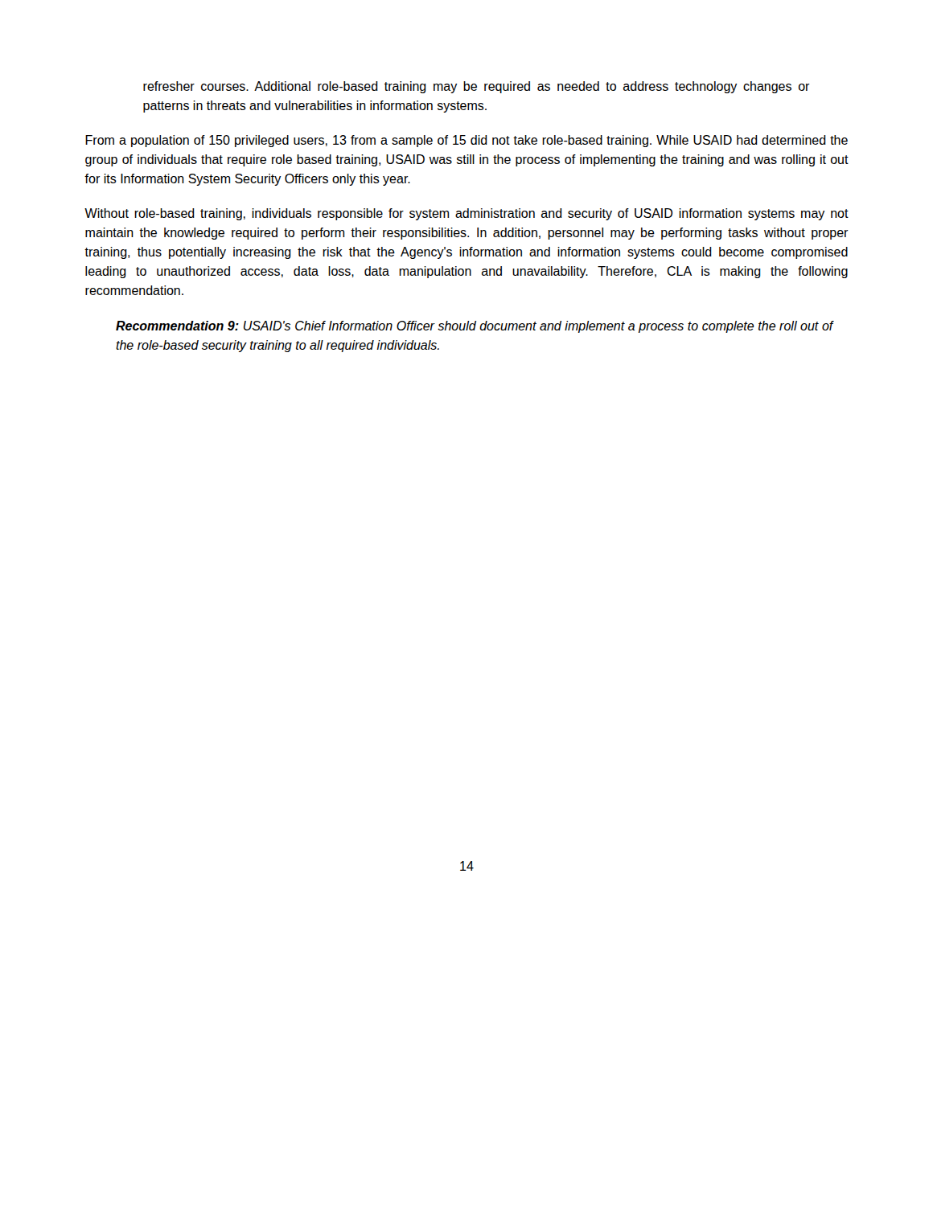refresher courses. Additional role-based training may be required as needed to address technology changes or patterns in threats and vulnerabilities in information systems.
From a population of 150 privileged users, 13 from a sample of 15 did not take role-based training. While USAID had determined the group of individuals that require role based training, USAID was still in the process of implementing the training and was rolling it out for its Information System Security Officers only this year.
Without role-based training, individuals responsible for system administration and security of USAID information systems may not maintain the knowledge required to perform their responsibilities. In addition, personnel may be performing tasks without proper training, thus potentially increasing the risk that the Agency's information and information systems could become compromised leading to unauthorized access, data loss, data manipulation and unavailability. Therefore, CLA is making the following recommendation.
Recommendation 9: USAID's Chief Information Officer should document and implement a process to complete the roll out of the role-based security training to all required individuals.
14